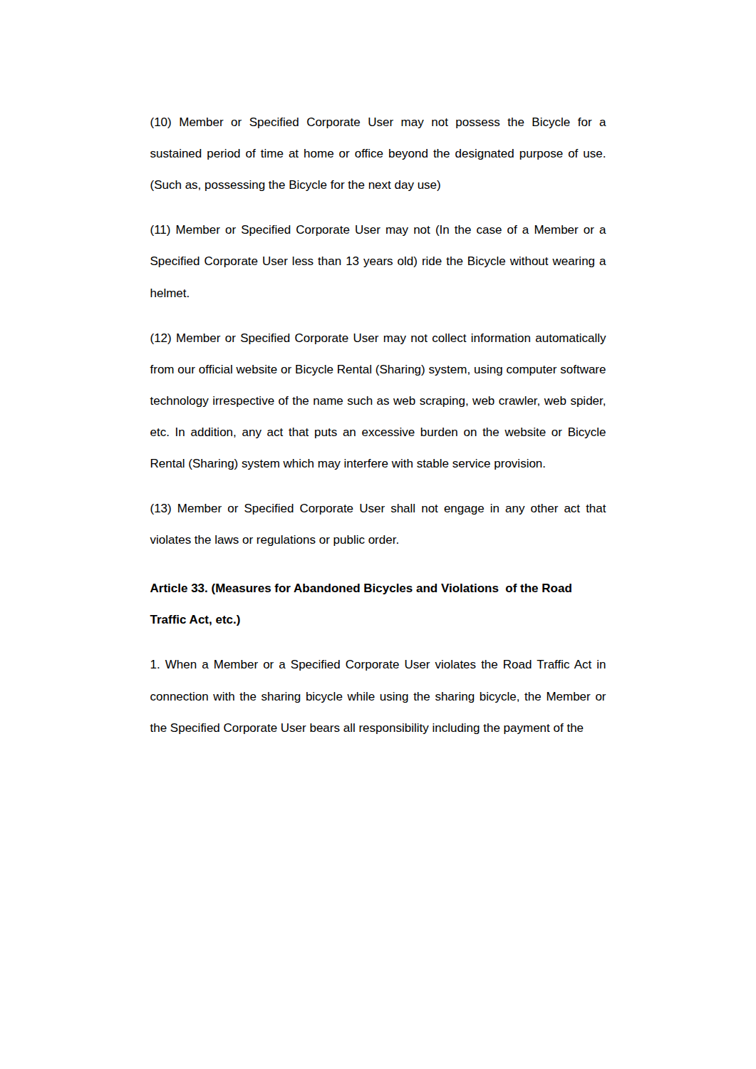(10) Member or Specified Corporate User may not possess the Bicycle for a sustained period of time at home or office beyond the designated purpose of use. (Such as, possessing the Bicycle for the next day use)
(11) Member or Specified Corporate User may not (In the case of a Member or a Specified Corporate User less than 13 years old) ride the Bicycle without wearing a helmet.
(12) Member or Specified Corporate User may not collect information automatically from our official website or Bicycle Rental (Sharing) system, using computer software technology irrespective of the name such as web scraping, web crawler, web spider, etc. In addition, any act that puts an excessive burden on the website or Bicycle Rental (Sharing) system which may interfere with stable service provision.
(13) Member or Specified Corporate User shall not engage in any other act that violates the laws or regulations or public order.
Article 33. (Measures for Abandoned Bicycles and Violations of the Road Traffic Act, etc.)
1. When a Member or a Specified Corporate User violates the Road Traffic Act in connection with the sharing bicycle while using the sharing bicycle, the Member or the Specified Corporate User bears all responsibility including the payment of the